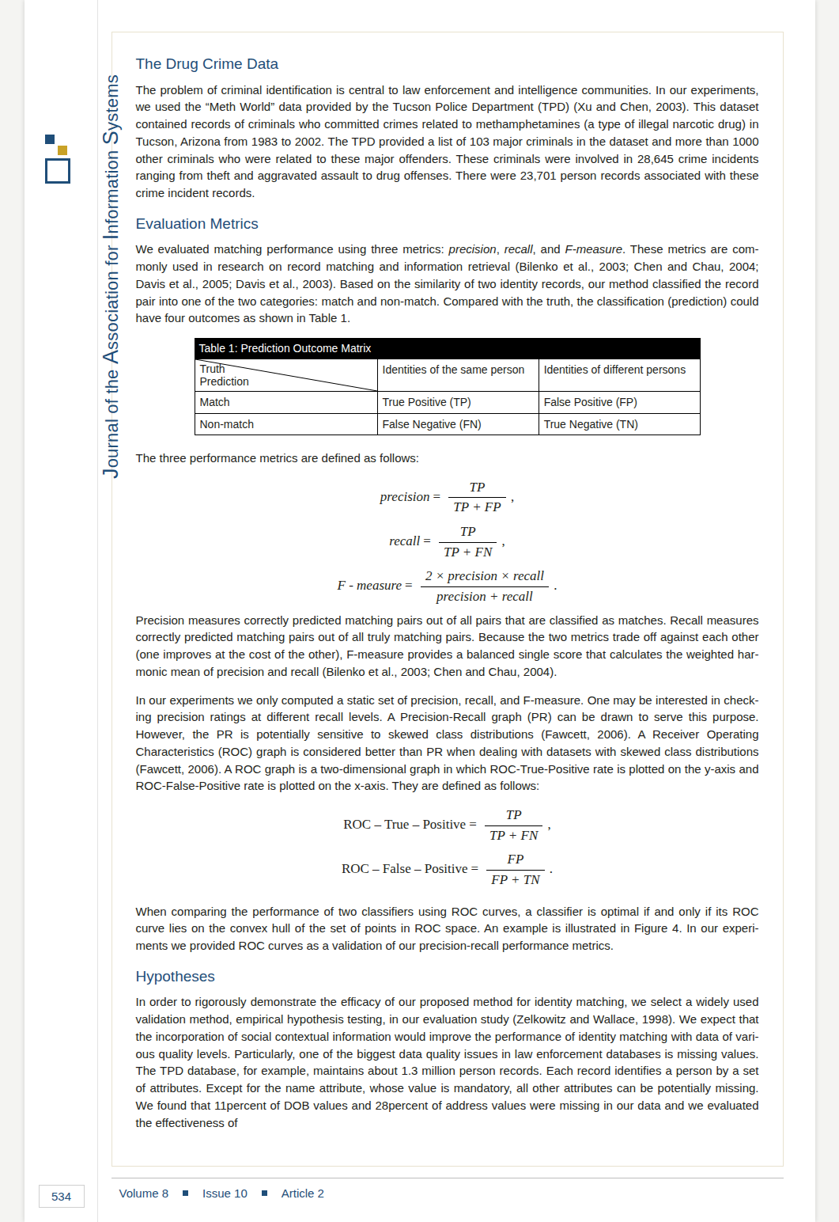Journal of the Association for Information Systems
The Drug Crime Data
The problem of criminal identification is central to law enforcement and intelligence communities. In our experiments, we used the “Meth World” data provided by the Tucson Police Department (TPD) (Xu and Chen, 2003). This dataset contained records of criminals who committed crimes related to methamphetamines (a type of illegal narcotic drug) in Tucson, Arizona from 1983 to 2002. The TPD provided a list of 103 major criminals in the dataset and more than 1000 other criminals who were related to these major offenders. These criminals were involved in 28,645 crime incidents ranging from theft and aggravated assault to drug offenses. There were 23,701 person records associated with these crime incident records.
Evaluation Metrics
We evaluated matching performance using three metrics: precision, recall, and F-measure. These metrics are commonly used in research on record matching and information retrieval (Bilenko et al., 2003; Chen and Chau, 2004; Davis et al., 2005; Davis et al., 2003). Based on the similarity of two identity records, our method classified the record pair into one of the two categories: match and non-match. Compared with the truth, the classification (prediction) could have four outcomes as shown in Table 1.
Table 1: Prediction Outcome Matrix
| Truth Prediction | Identities of the same person | Identities of different persons |
| Match | True Positive (TP) | False Positive (FP) |
| Non-match | False Negative (FN) | True Negative (TN) |
The three performance metrics are defined as follows:
precision= TP TP + FP ,
recall= TP TP + FN ,
F - measure= 2 × precision × recall precision + recall .
Precision measures correctly predicted matching pairs out of all pairs that are classified as matches. Recall measures correctly predicted matching pairs out of all truly matching pairs. Because the two metrics trade off against each other (one improves at the cost of the other), F-measure provides a balanced single score that calculates the weighted harmonic mean of precision and recall (Bilenko et al., 2003; Chen and Chau, 2004).
In our experiments we only computed a static set of precision, recall, and F-measure. One may be interested in checking precision ratings at different recall levels. A Precision-Recall graph (PR) can be drawn to serve this purpose. However, the PR is potentially sensitive to skewed class distributions (Fawcett, 2006). A Receiver Operating Characteristics (ROC) graph is considered better than PR when dealing with datasets with skewed class distributions (Fawcett, 2006). A ROC graph is a two-dimensional graph in which ROC-True-Positive rate is plotted on the y-axis and ROC-False-Positive rate is plotted on the x-axis. They are defined as follows:
ROC – True – Positive= TP TP + FN ,
ROC – False – Positive= FP FP + TN .
When comparing the performance of two classifiers using ROC curves, a classifier is optimal if and only if its ROC curve lies on the convex hull of the set of points in ROC space. An example is illustrated in Figure 4. In our experiments we provided ROC curves as a validation of our precision-recall performance metrics.
Hypotheses
In order to rigorously demonstrate the efficacy of our proposed method for identity matching, we select a widely used validation method, empirical hypothesis testing, in our evaluation study (Zelkowitz and Wallace, 1998). We expect that the incorporation of social contextual information would improve the performance of identity matching with data of various quality levels. Particularly, one of the biggest data quality issues in law enforcement databases is missing values. The TPD database, for example, maintains about 1.3 million person records. Each record identifies a person by a set of attributes. Except for the name attribute, whose value is mandatory, all other attributes can be potentially missing. We found that 11percent of DOB values and 28percent of address values were missing in our data and we evaluated the effectiveness of
Volume 8 Issue 10 Article 2
534